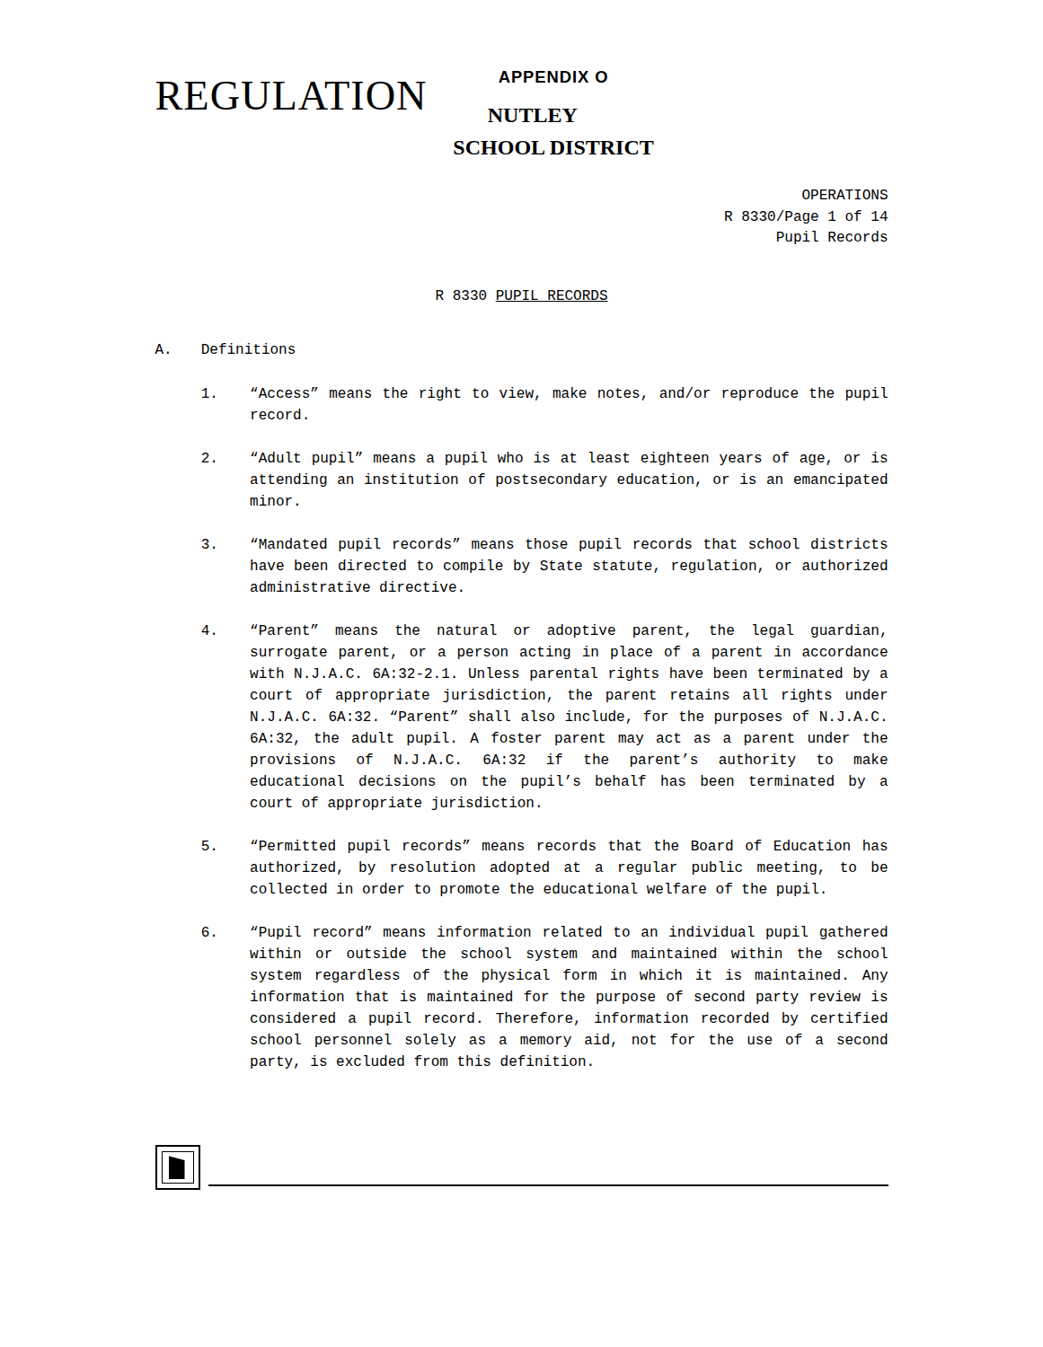REGULATION
APPENDIX O
NUTLEY
SCHOOL DISTRICT
OPERATIONS R 8330/Page 1 of 14 Pupil Records
R 8330 PUPIL RECORDS
A.
Definitions
1. “Access” means the right to view, make notes, and/or reproduce the pupil record.
2. “Adult pupil” means a pupil who is at least eighteen years of age, or is attending an institution of postsecondary education, or is an emancipated minor.
3. “Mandated pupil records” means those pupil records that school districts have been directed to compile by State statute, regulation, or authorized administrative directive.
4. “Parent” means the natural or adoptive parent, the legal guardian, surrogate parent, or a person acting in place of a parent in accordance with N.J.A.C. 6A:32-2.1. Unless parental rights have been terminated by a court of appropriate jurisdiction, the parent retains all rights under N.J.A.C. 6A:32. “Parent” shall also include, for the purposes of N.J.A.C. 6A:32, the adult pupil. A foster parent may act as a parent under the provisions of N.J.A.C. 6A:32 if the parent’s authority to make educational decisions on the pupil’s behalf has been terminated by a court of appropriate jurisdiction.
5. “Permitted pupil records” means records that the Board of Education has authorized, by resolution adopted at a regular public meeting, to be collected in order to promote the educational welfare of the pupil.
6. “Pupil record” means information related to an individual pupil gathered within or outside the school system and maintained within the school system regardless of the physical form in which it is maintained. Any information that is maintained for the purpose of second party review is considered a pupil record. Therefore, information recorded by certified school personnel solely as a memory aid, not for the use of a second party, is excluded from this definition.